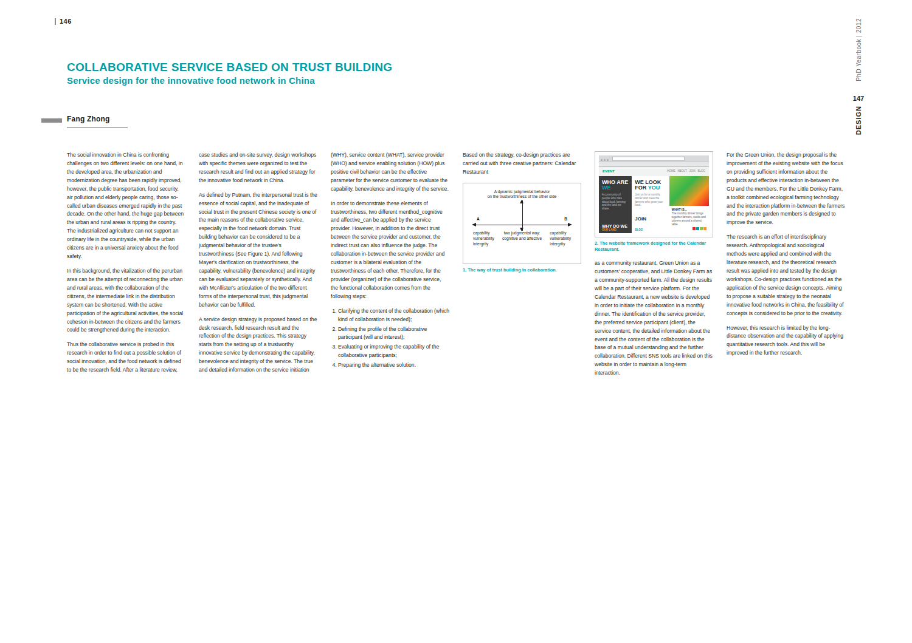146
PhD Yearbook | 2012 147 DESIGN
Collaborative service based on trust building
Service design for the innovative food network in China
Fang Zhong
The social innovation in China is confronting challenges on two different levels: on one hand, in the developed area, the urbanization and modernization degree has been rapidly improved, however, the public transportation, food security, air pollution and elderly people caring, those so-called urban diseases emerged rapidly in the past decade. On the other hand, the huge gap between the urban and rural areas is ripping the country. The industrialized agriculture can not support an ordinary life in the countryside, while the urban citizens are in a universal anxiety about the food safety.
In this background, the vitalization of the perurban area can be the attempt of reconnecting the urban and rural areas, with the collaboration of the citizens, the intermediate link in the distribution system can be shortened. With the active participation of the agricultural activities, the social cohesion in-between the citizens and the farmers could be strengthened during the interaction.
Thus the collaborative service is probed in this research in order to find out a possible solution of social innovation, and the food network is defined to be the research field. After a literature review, case studies and on-site survey, design workshops with specific themes were organized to test the research result and find out an applied strategy for the innovative food network in China.
As defined by Putnam, the interpersonal trust is the essence of social capital, and the inadequate of social trust in the present Chinese society is one of the main reasons of the collaborative service, especially in the food network domain. Trust building behavior can be considered to be a judgmental behavior of the trustee's trustworthiness (See Figure 1). And following Mayer's clarification on trustworthiness, the capability, vulnerability (benevolence) and integrity can be evaluated separately or synthetically. And with McAllister's articulation of the two different forms of the interpersonal trust, this judgmental behavior can be fulfilled.
A service design strategy is proposed based on the desk research, field research result and the reflection of the design practices. This strategy starts from the setting up of a trustworthy innovative service by demonstrating the capability, benevolence and integrity of the service. The true and detailed information on the service initiation (WHY), service content (WHAT), service provider (WHO) and service enabling solution (HOW) plus positive civil behavior can be the effective parameter for the service customer to evaluate the capability, benevolence and integrity of the service.
In order to demonstrate these elements of trustworthiness, two different menthod_cognitive and affective_can be applied by the service provider. However, in addition to the direct trust between the service provider and customer, the indirect trust can also influence the judge. The collaboration in-between the service provider and customer is a bilateral evaluation of the trustworthiness of each other. Therefore, for the provider (organizer) of the collaborative service, the functional collaboration comes from the following steps:
Clarifying the content of the collaboration (which kind of collaboration is needed);
Defining the profile of the collaborative participant (will and interest);
Evaluating or improving the capability of the collaborative participants;
Preparing the alternative solution.
Based on the strategy, co-design practices are carried out with three creative partners: Calendar Restaurant
A dynamic judgmental behavior
on the trustworthiness of the other side
A
B
capability
vulnerability
intergrity
two judgmental way:
cognitive and affective
capability
vulnerability
intergrity
1. The way of trust building in collaboration.
EVENT
HOME ABOUT JOIN BLOG
WHO ARE WE
A community of people who care about food, farming and the land we share.
WHY DO WE
OUR LAND
WE LOOK FOR YOU
Join us for a monthly dinner and meet the farmers who grow your food.
JOIN
BLOG
WHAT IS...
The monthly dinner brings together farmers, cooks and citizens around a shared table.
2. The website framework designed for the Calendar Restaurant.
as a community restaurant, Green Union as a customers' cooperative, and Little Donkey Farm as a community-supported farm. All the design results will be a part of their service platform. For the Calendar Restaurant, a new website is developed in order to initiate the collaboration in a monthly dinner. The identification of the service provider, the preferred service participant (client), the service content, the detailed information about the event and the content of the collaboration is the base of a mutual understanding and the further collaboration. Different SNS tools are linked on this website in order to maintain a long-term interaction.
For the Green Union, the design proposal is the improvement of the existing website with the focus on providing sufficient information about the products and effective interaction in-between the GU and the members. For the Little Donkey Farm, a toolkit combined ecological farming technology and the interaction platform in-between the farmers and the private garden members is designed to improve the service.
The research is an effort of interdisciplinary research. Anthropological and sociological methods were applied and combined with the literature research, and the theoretical research result was applied into and tested by the design workshops. Co-design practices functioned as the application of the service design concepts. Aiming to propose a suitable strategy to the neonatal innovative food networks in China, the feasibility of concepts is considered to be prior to the creativity.
However, this research is limited by the long-distance observation and the capability of applying quantitative research tools. And this will be improved in the further research.